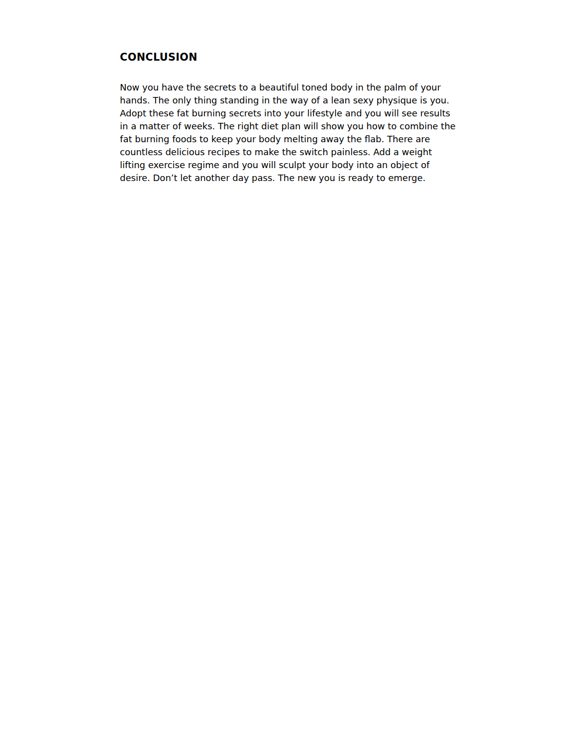CONCLUSION
Now you have the secrets to a beautiful toned body in the palm of your hands. The only thing standing in the way of a lean sexy physique is you. Adopt these fat burning secrets into your lifestyle and you will see results in a matter of weeks. The right diet plan will show you how to combine the fat burning foods to keep your body melting away the flab. There are countless delicious recipes to make the switch painless. Add a weight lifting exercise regime and you will sculpt your body into an object of desire. Don’t let another day pass. The new you is ready to emerge.